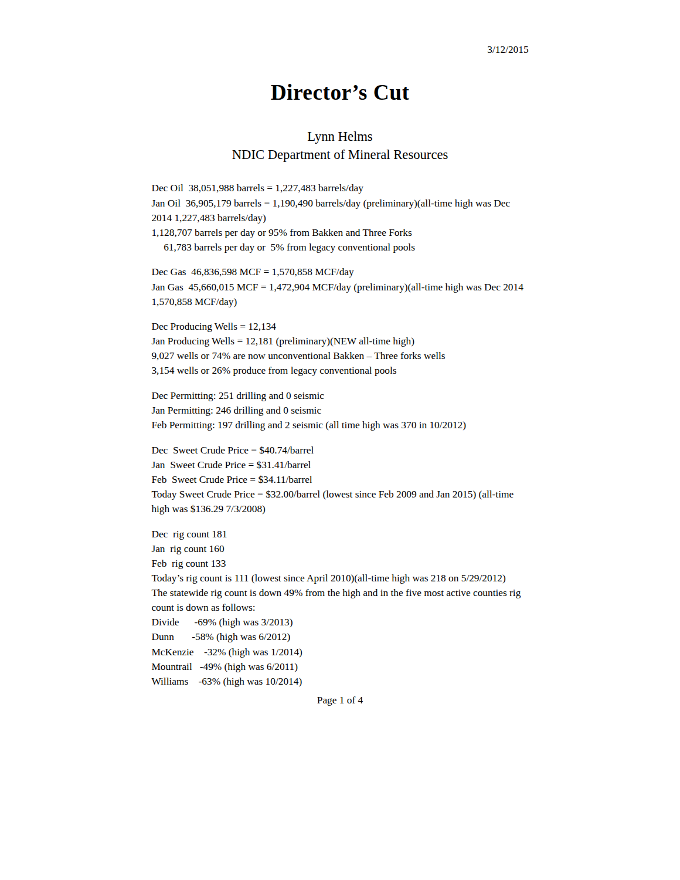3/12/2015
Director’s Cut
Lynn Helms NDIC Department of Mineral Resources
Dec Oil 38,051,988 barrels = 1,227,483 barrels/day
Jan Oil 36,905,179 barrels = 1,190,490 barrels/day (preliminary)(all-time high was Dec 2014 1,227,483 barrels/day)
1,128,707 barrels per day or 95% from Bakken and Three Forks
61,783 barrels per day or 5% from legacy conventional pools
Dec Gas 46,836,598 MCF = 1,570,858 MCF/day
Jan Gas 45,660,015 MCF = 1,472,904 MCF/day (preliminary)(all-time high was Dec 2014 1,570,858 MCF/day)
Dec Producing Wells = 12,134
Jan Producing Wells = 12,181 (preliminary)(NEW all-time high)
9,027 wells or 74% are now unconventional Bakken – Three forks wells
3,154 wells or 26% produce from legacy conventional pools
Dec Permitting: 251 drilling and 0 seismic
Jan Permitting: 246 drilling and 0 seismic
Feb Permitting: 197 drilling and 2 seismic (all time high was 370 in 10/2012)
Dec Sweet Crude Price = $40.74/barrel
Jan Sweet Crude Price = $31.41/barrel
Feb Sweet Crude Price = $34.11/barrel
Today Sweet Crude Price = $32.00/barrel (lowest since Feb 2009 and Jan 2015) (all-time high was $136.29 7/3/2008)
Dec rig count 181
Jan rig count 160
Feb rig count 133
Today’s rig count is 111 (lowest since April 2010)(all-time high was 218 on 5/29/2012)
The statewide rig count is down 49% from the high and in the five most active counties rig count is down as follows:
Divide -69% (high was 3/2013)
Dunn -58% (high was 6/2012)
McKenzie -32% (high was 1/2014)
Mountrail -49% (high was 6/2011)
Williams -63% (high was 10/2014)
Page 1 of 4